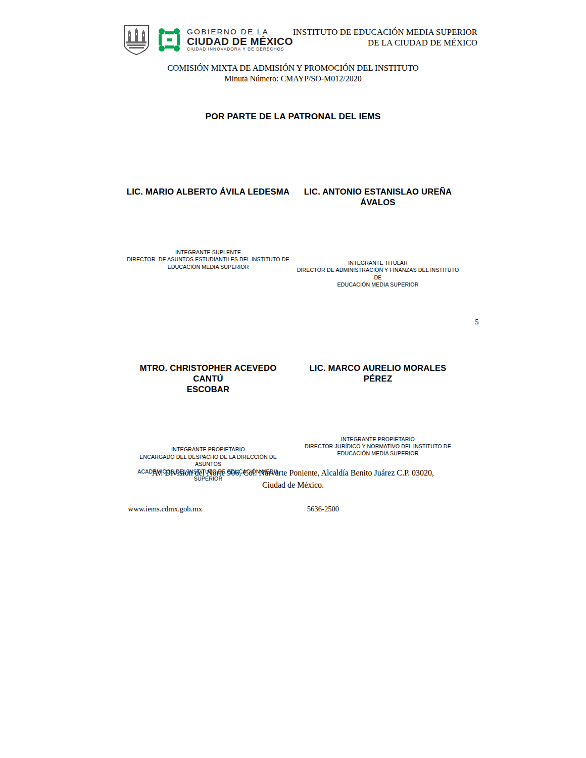GOBIERNO DE LA
CIUDAD DE MÉXICO
CIUDAD INNOVADORA Y DE DERECHOS
INSTITUTO DE EDUCACIÓN MEDIA SUPERIOR
DE LA CIUDAD DE MÉXICO
COMISIÓN MIXTA DE ADMISIÓN Y PROMOCIÓN DEL INSTITUTO
Minuta Número: CMAYP/SO-M012/2020
POR PARTE DE LA PATRONAL DEL IEMS
| LIC. MARIO ALBERTO ÁVILA LEDESMA INTEGRANTE SUPLENTE DIRECTOR DE ASUNTOS ESTUDIANTILES DEL INSTITUTO DE EDUCACIÓN MEDIA SUPERIOR | LIC. ANTONIO ESTANISLAO UREÑA ÁVALOS INTEGRANTE TITULAR DIRECTOR DE ADMINISTRACIÓN Y FINANZAS DEL INSTITUTO DE EDUCACIÓN MEDIA SUPERIOR |
| MTRO. CHRISTOPHER ACEVEDO CANTÚ ESCOBAR INTEGRANTE PROPIETARIO ENCARGADO DEL DESPACHO DE LA DIRECCIÓN DE ASUNTOS ACADÉMICOS DEL INSTITUTO DE EDUCACIÓN MEDIA SUPERIOR | LIC. MARCO AURELIO MORALES PÉREZ INTEGRANTE PROPIETARIO DIRECTOR JURÍDICO Y NORMATIVO DEL INSTITUTO DE EDUCACIÓN MEDIA SUPERIOR |
5
Av. División del Norte 906, Col. Narvarte Poniente, Alcaldía Benito Juárez C.P. 03020,
Ciudad de México.
www.iems.cdmx.gob.mx 5636-2500